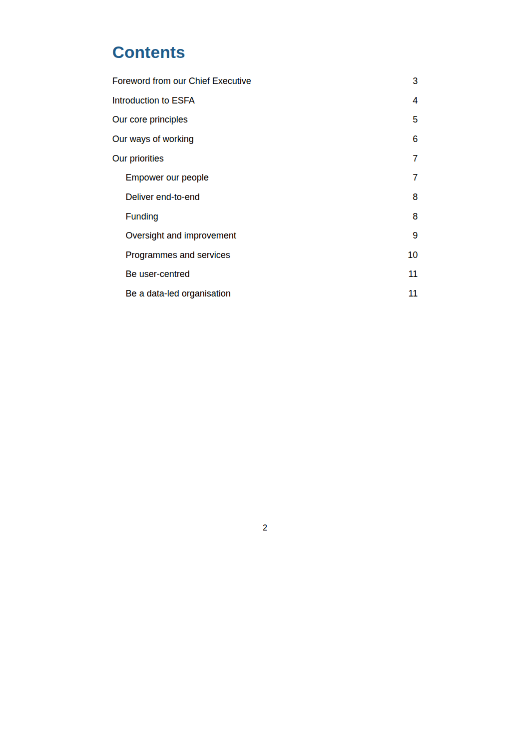Contents
Foreword from our Chief Executive 3
Introduction to ESFA 4
Our core principles 5
Our ways of working 6
Our priorities 7
Empower our people 7
Deliver end-to-end 8
Funding 8
Oversight and improvement 9
Programmes and services 10
Be user-centred 11
Be a data-led organisation 11
2